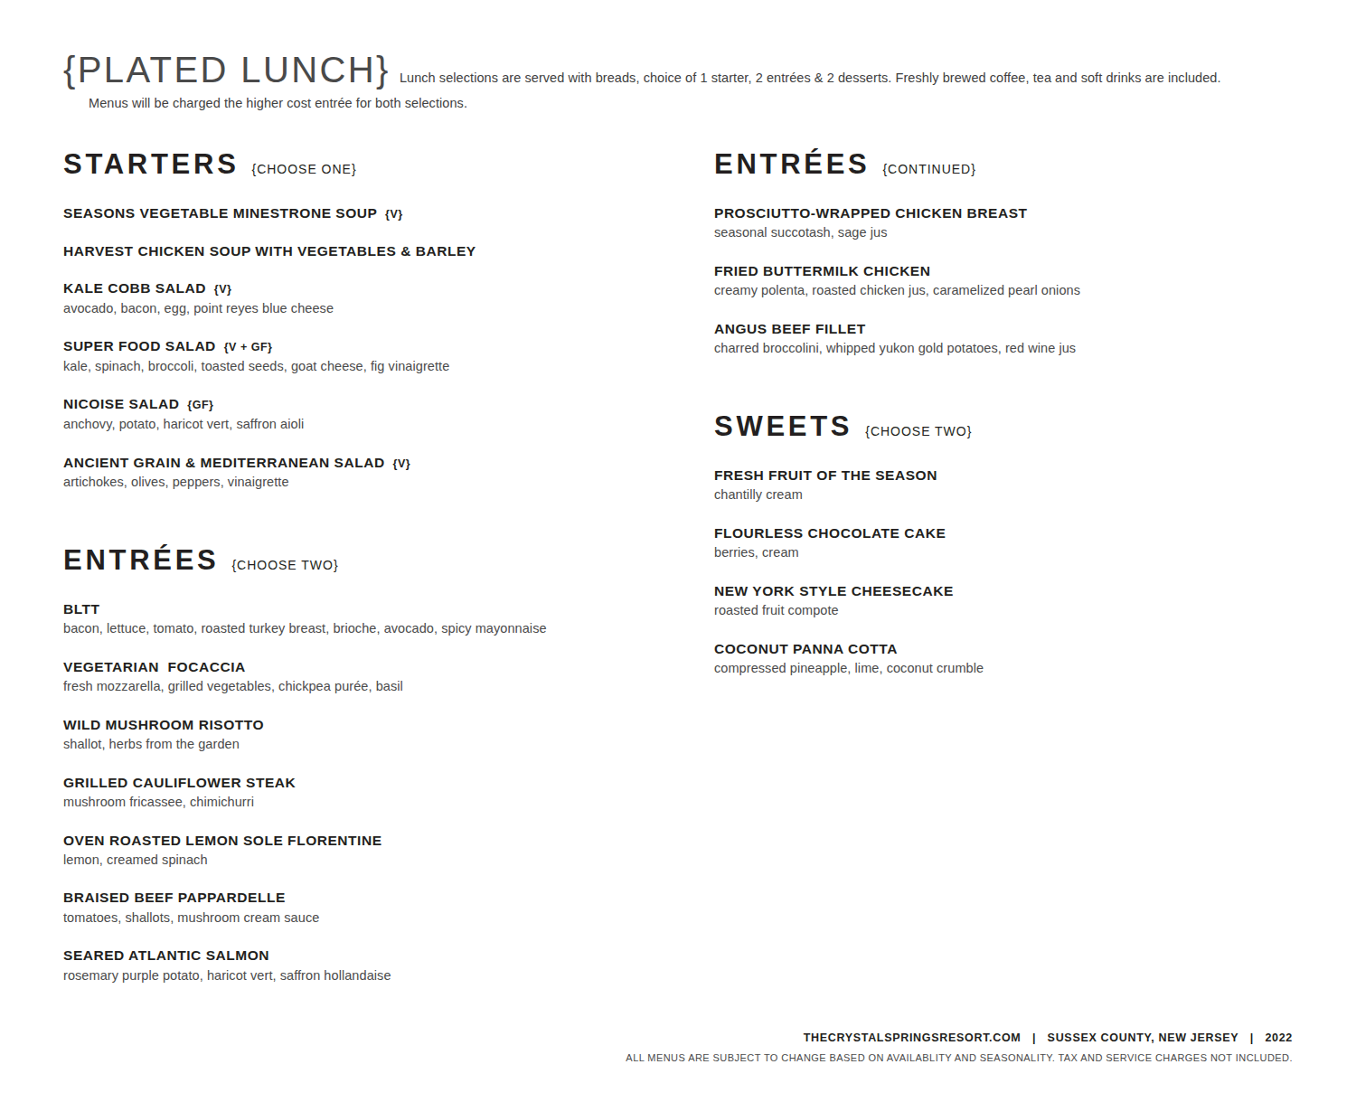{PLATED LUNCH}
Lunch selections are served with breads, choice of 1 starter, 2 entrées & 2 desserts. Freshly brewed coffee, tea and soft drinks are included.
Menus will be charged the higher cost entrée for both selections.
STARTERS {CHOOSE ONE}
SEASONS VEGETABLE MINESTRONE SOUP {V}
HARVEST CHICKEN SOUP WITH VEGETABLES & BARLEY
KALE COBB SALAD {V}
avocado, bacon, egg, point reyes blue cheese
SUPER FOOD SALAD {V + GF}
kale, spinach, broccoli, toasted seeds, goat cheese, fig vinaigrette
NICOISE SALAD {GF}
anchovy, potato, haricot vert, saffron aioli
ANCIENT GRAIN & MEDITERRANEAN SALAD {V}
artichokes, olives, peppers, vinaigrette
ENTRÉES {CHOOSE TWO}
BLTT
bacon, lettuce, tomato, roasted turkey breast, brioche, avocado, spicy mayonnaise
VEGETARIAN FOCACCIA
fresh mozzarella, grilled vegetables, chickpea purée, basil
WILD MUSHROOM RISOTTO
shallot, herbs from the garden
GRILLED CAULIFLOWER STEAK
mushroom fricassee, chimichurri
OVEN ROASTED LEMON SOLE FLORENTINE
lemon, creamed spinach
BRAISED BEEF PAPPARDELLE
tomatoes, shallots, mushroom cream sauce
SEARED ATLANTIC SALMON
rosemary purple potato, haricot vert, saffron hollandaise
ENTRÉES {CONTINUED}
PROSCIUTTO-WRAPPED CHICKEN BREAST
seasonal succotash, sage jus
FRIED BUTTERMILK CHICKEN
creamy polenta, roasted chicken jus, caramelized pearl onions
ANGUS BEEF FILLET
charred broccolini, whipped yukon gold potatoes, red wine jus
SWEETS {CHOOSE TWO}
FRESH FRUIT OF THE SEASON
chantilly cream
FLOURLESS CHOCOLATE CAKE
berries, cream
NEW YORK STYLE CHEESECAKE
roasted fruit compote
COCONUT PANNA COTTA
compressed pineapple, lime, coconut crumble
THECRYSTALSPRINGSRESORT.COM | SUSSEX COUNTY, NEW JERSEY | 2022
ALL MENUS ARE SUBJECT TO CHANGE BASED ON AVAILABLITY AND SEASONALITY. TAX AND SERVICE CHARGES NOT INCLUDED.